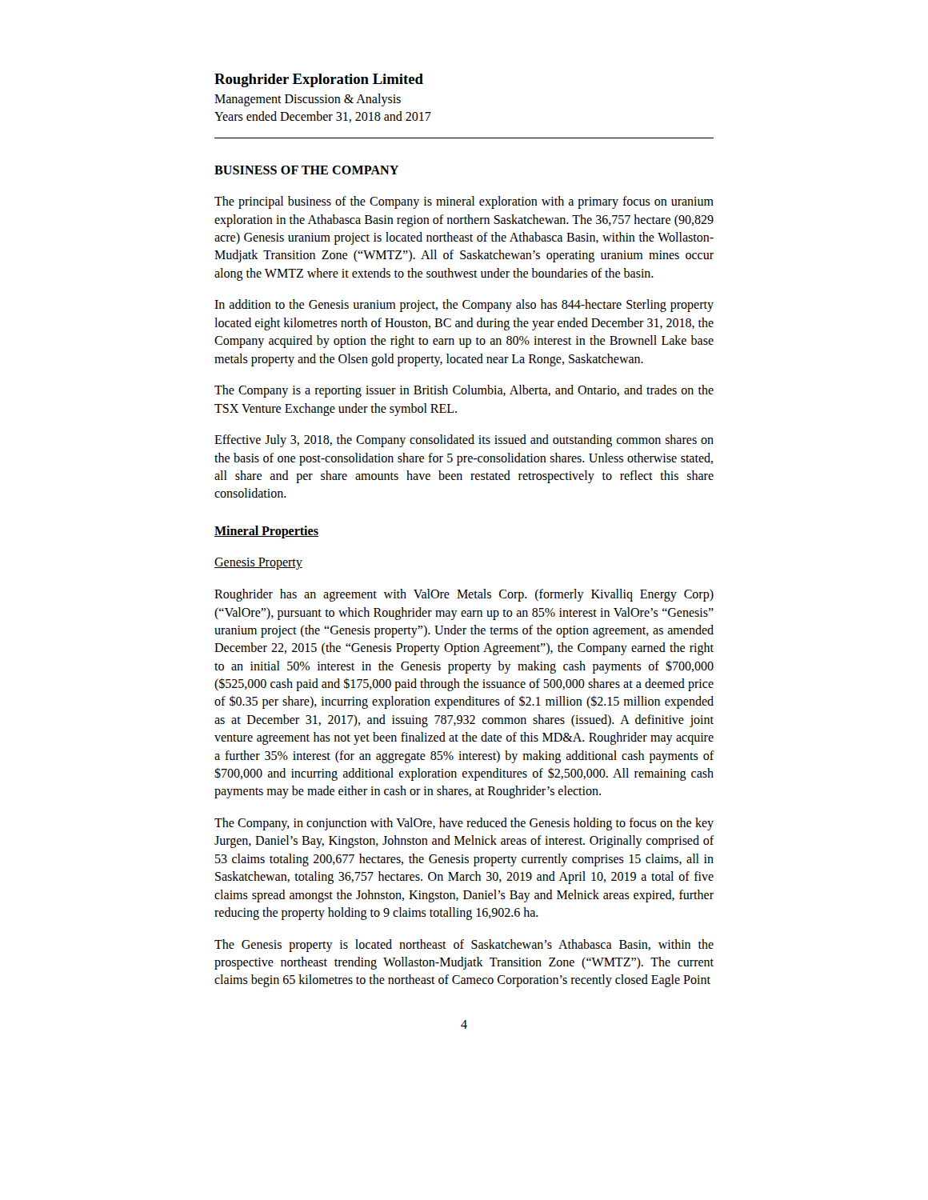Roughrider Exploration Limited
Management Discussion & Analysis
Years ended December 31, 2018 and 2017
BUSINESS OF THE COMPANY
The principal business of the Company is mineral exploration with a primary focus on uranium exploration in the Athabasca Basin region of northern Saskatchewan. The 36,757 hectare (90,829 acre) Genesis uranium project is located northeast of the Athabasca Basin, within the Wollaston-Mudjatk Transition Zone (“WMTZ”). All of Saskatchewan’s operating uranium mines occur along the WMTZ where it extends to the southwest under the boundaries of the basin.
In addition to the Genesis uranium project, the Company also has 844-hectare Sterling property located eight kilometres north of Houston, BC and during the year ended December 31, 2018, the Company acquired by option the right to earn up to an 80% interest in the Brownell Lake base metals property and the Olsen gold property, located near La Ronge, Saskatchewan.
The Company is a reporting issuer in British Columbia, Alberta, and Ontario, and trades on the TSX Venture Exchange under the symbol REL.
Effective July 3, 2018, the Company consolidated its issued and outstanding common shares on the basis of one post-consolidation share for 5 pre-consolidation shares. Unless otherwise stated, all share and per share amounts have been restated retrospectively to reflect this share consolidation.
Mineral Properties
Genesis Property
Roughrider has an agreement with ValOre Metals Corp. (formerly Kivalliq Energy Corp) (“ValOre”), pursuant to which Roughrider may earn up to an 85% interest in ValOre’s “Genesis” uranium project (the “Genesis property”). Under the terms of the option agreement, as amended December 22, 2015 (the “Genesis Property Option Agreement”), the Company earned the right to an initial 50% interest in the Genesis property by making cash payments of $700,000 ($525,000 cash paid and $175,000 paid through the issuance of 500,000 shares at a deemed price of $0.35 per share), incurring exploration expenditures of $2.1 million ($2.15 million expended as at December 31, 2017), and issuing 787,932 common shares (issued). A definitive joint venture agreement has not yet been finalized at the date of this MD&A. Roughrider may acquire a further 35% interest (for an aggregate 85% interest) by making additional cash payments of $700,000 and incurring additional exploration expenditures of $2,500,000. All remaining cash payments may be made either in cash or in shares, at Roughrider’s election.
The Company, in conjunction with ValOre, have reduced the Genesis holding to focus on the key Jurgen, Daniel’s Bay, Kingston, Johnston and Melnick areas of interest. Originally comprised of 53 claims totaling 200,677 hectares, the Genesis property currently comprises 15 claims, all in Saskatchewan, totaling 36,757 hectares. On March 30, 2019 and April 10, 2019 a total of five claims spread amongst the Johnston, Kingston, Daniel’s Bay and Melnick areas expired, further reducing the property holding to 9 claims totalling 16,902.6 ha.
The Genesis property is located northeast of Saskatchewan’s Athabasca Basin, within the prospective northeast trending Wollaston-Mudjatk Transition Zone (“WMTZ”). The current claims begin 65 kilometres to the northeast of Cameco Corporation’s recently closed Eagle Point
4